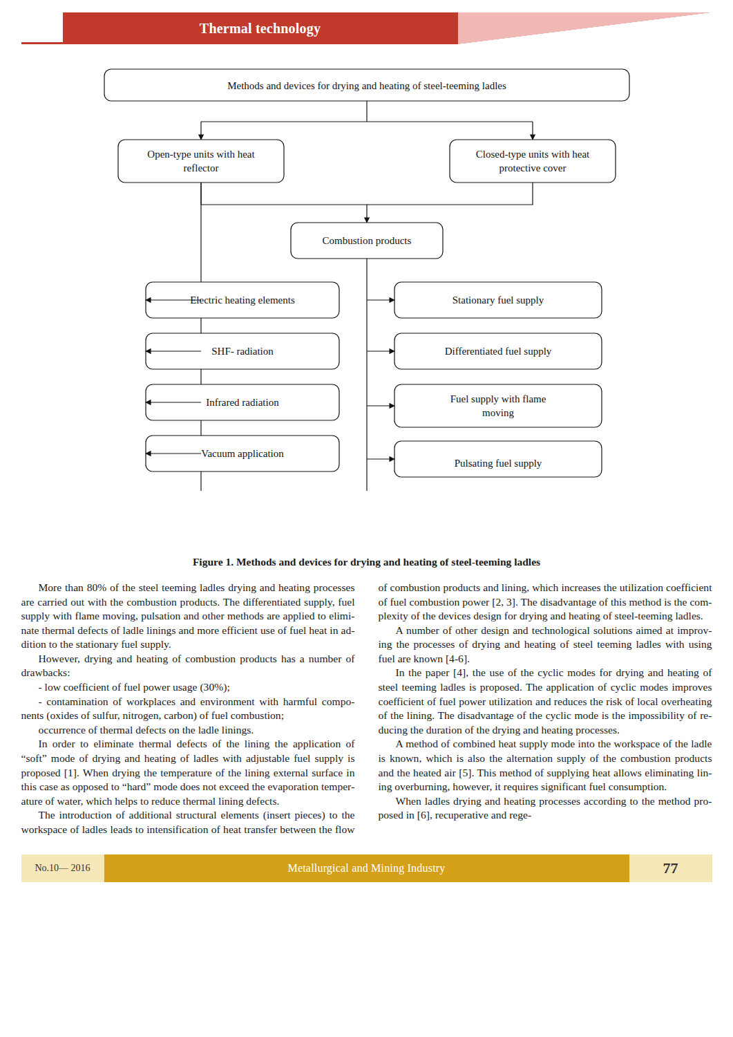Thermal technology
Methods and devices for drying and heating of steel-teeming ladles Open-type units with heat reflector Closed-type units with heat protective cover Combustion products Electric heating elements SHF- radiation Infrared radiation Vacuum application Stationary fuel supply Differentiated fuel supply Fuel supply with flame moving Pulsating fuel supply
Figure 1. Methods and devices for drying and heating of steel-teeming ladles
More than 80% of the steel teeming ladles drying and heating processes are carried out with the combustion products. The differentiated supply, fuel supply with flame moving, pulsation and other methods are applied to eliminate thermal defects of ladle linings and more efficient use of fuel heat in addition to the stationary fuel supply.
However, drying and heating of combustion products has a number of drawbacks:
- low coefficient of fuel power usage (30%);
- contamination of workplaces and environment with harmful components (oxides of sulfur, nitrogen, carbon) of fuel combustion;
occurrence of thermal defects on the ladle linings.
In order to eliminate thermal defects of the lining the application of “soft” mode of drying and heating of ladles with adjustable fuel supply is proposed [1]. When drying the temperature of the lining external surface in this case as opposed to “hard” mode does not exceed the evaporation temperature of water, which helps to reduce thermal lining defects.
The introduction of additional structural elements (insert pieces) to the workspace of ladles leads to intensification of heat transfer between the flow of combustion products and lining, which increases the utilization coefficient of fuel combustion power [2, 3]. The disadvantage of this method is the complexity of the devices design for drying and heating of steel-teeming ladles.
A number of other design and technological solutions aimed at improving the processes of drying and heating of steel teeming ladles with using fuel are known [4-6].
In the paper [4], the use of the cyclic modes for drying and heating of steel teeming ladles is proposed. The application of cyclic modes improves coefficient of fuel power utilization and reduces the risk of local overheating of the lining. The disadvantage of the cyclic mode is the impossibility of reducing the duration of the drying and heating processes.
A method of combined heat supply mode into the workspace of the ladle is known, which is also the alternation supply of the combustion products and the heated air [5]. This method of supplying heat allows eliminating lining overburning, however, it requires significant fuel consumption.
When ladles drying and heating processes according to the method proposed in [6], recuperative and rege-
No.10— 2016
Metallurgical and Mining Industry
77